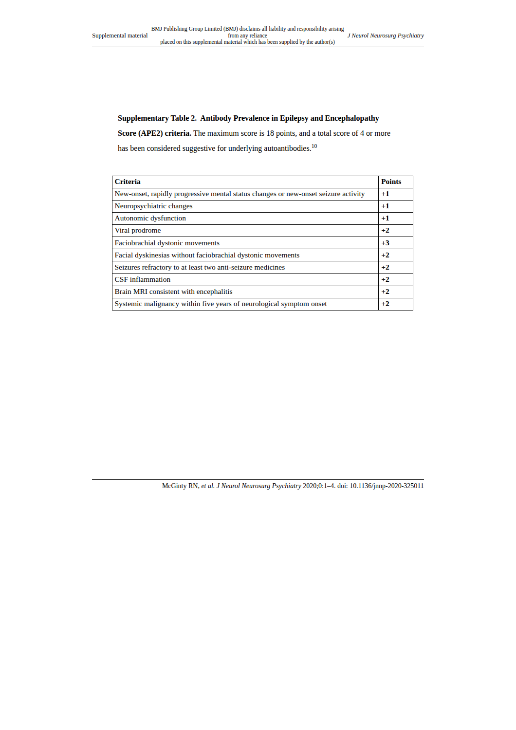Supplemental material
BMJ Publishing Group Limited (BMJ) disclaims all liability and responsibility arising from any reliance
placed on this supplemental material which has been supplied by the author(s)
J Neurol Neurosurg Psychiatry
Supplementary Table 2. Antibody Prevalence in Epilepsy and Encephalopathy Score (APE2) criteria. The maximum score is 18 points, and a total score of 4 or more has been considered suggestive for underlying autoantibodies.10
| Criteria | Points |
| --- | --- |
| New-onset, rapidly progressive mental status changes or new-onset seizure activity | +1 |
| Neuropsychiatric changes | +1 |
| Autonomic dysfunction | +1 |
| Viral prodrome | +2 |
| Faciobrachial dystonic movements | +3 |
| Facial dyskinesias without faciobrachial dystonic movements | +2 |
| Seizures refractory to at least two anti-seizure medicines | +2 |
| CSF inflammation | +2 |
| Brain MRI consistent with encephalitis | +2 |
| Systemic malignancy within five years of neurological symptom onset | +2 |
McGinty RN, et al. J Neurol Neurosurg Psychiatry 2020;0:1–4. doi: 10.1136/jnnp-2020-325011